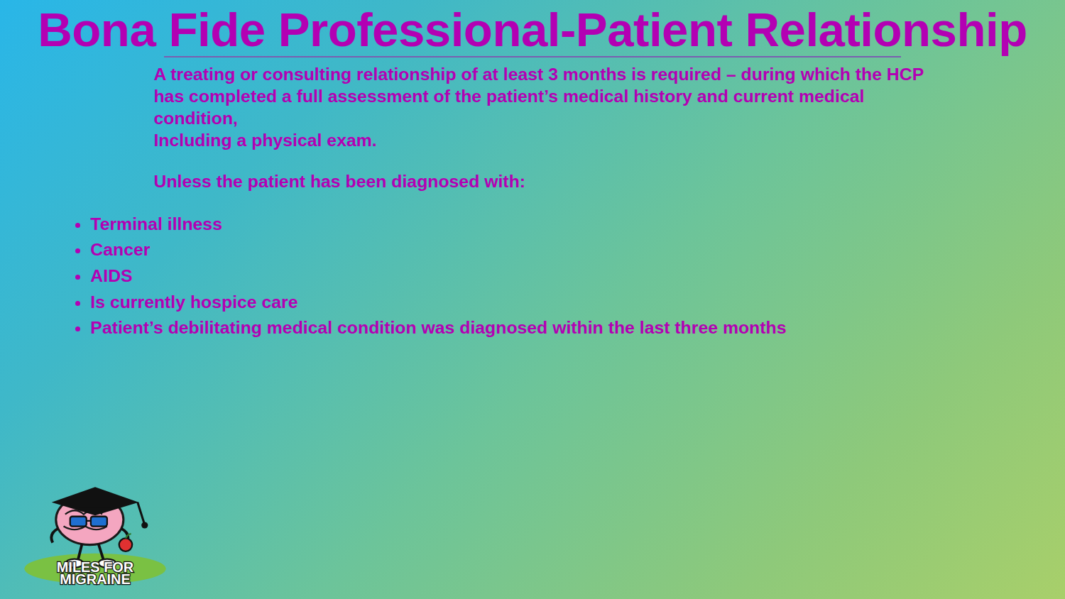Bona Fide Professional-Patient Relationship
A treating or consulting relationship of at least 3 months is required – during which the HCP has completed a full assessment of the patient’s medical history and current medical condition,
Including a physical exam.
Unless the patient has been diagnosed with:
Terminal illness
Cancer
AIDS
Is currently hospice care
Patient’s debilitating medical condition was diagnosed within the last three months
Miles for Migraine MILES FOR MIGRAINE